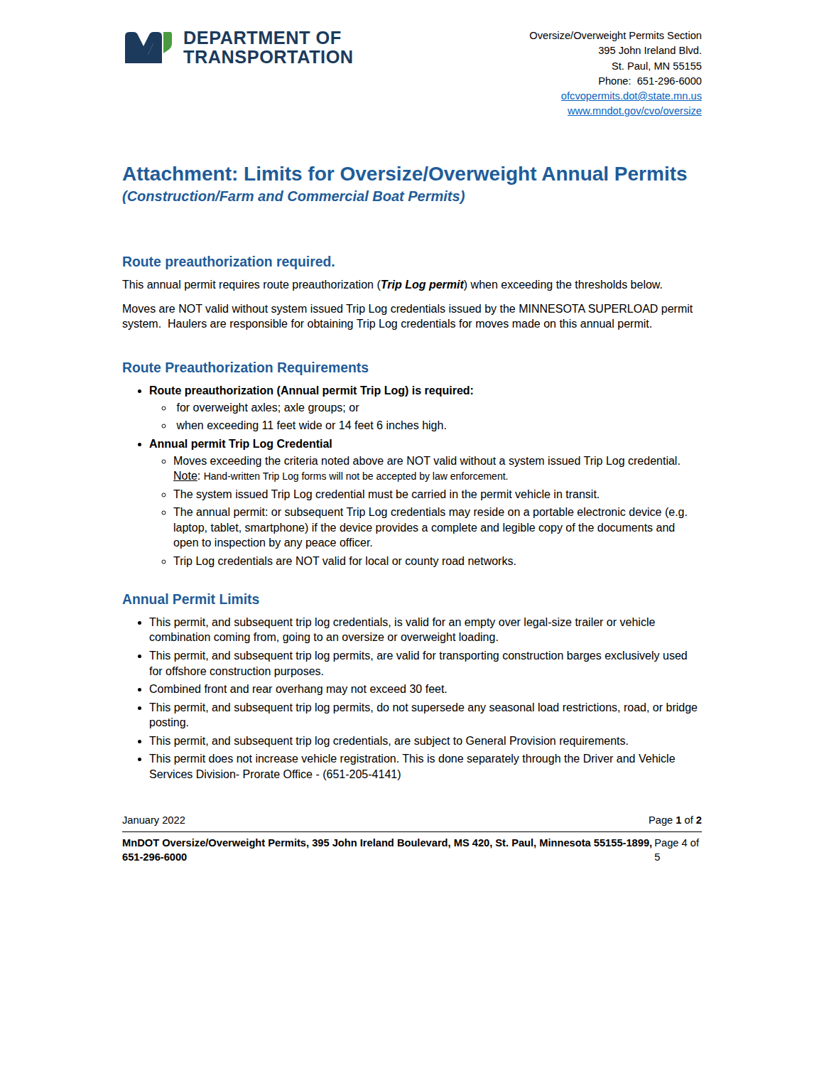DEPARTMENT OF
TRANSPORTATION
Oversize/Overweight Permits Section
395 John Ireland Blvd.
St. Paul, MN 55155
Phone: 651-296-6000
ofcvopermits.dot@state.mn.us
www.mndot.gov/cvo/oversize
Attachment: Limits for Oversize/Overweight Annual Permits
(Construction/Farm and Commercial Boat Permits)
Route preauthorization required.
This annual permit requires route preauthorization (Trip Log permit) when exceeding the thresholds below.
Moves are NOT valid without system issued Trip Log credentials issued by the MINNESOTA SUPERLOAD permit system. Haulers are responsible for obtaining Trip Log credentials for moves made on this annual permit.
Route Preauthorization Requirements
Route preauthorization (Annual permit Trip Log) is required:
for overweight axles; axle groups; or
when exceeding 11 feet wide or 14 feet 6 inches high.
Annual permit Trip Log Credential
Moves exceeding the criteria noted above are NOT valid without a system issued Trip Log credential. Note: Hand-written Trip Log forms will not be accepted by law enforcement.
The system issued Trip Log credential must be carried in the permit vehicle in transit.
The annual permit: or subsequent Trip Log credentials may reside on a portable electronic device (e.g. laptop, tablet, smartphone) if the device provides a complete and legible copy of the documents and open to inspection by any peace officer.
Trip Log credentials are NOT valid for local or county road networks.
Annual Permit Limits
This permit, and subsequent trip log credentials, is valid for an empty over legal-size trailer or vehicle combination coming from, going to an oversize or overweight loading.
This permit, and subsequent trip log permits, are valid for transporting construction barges exclusively used for offshore construction purposes.
Combined front and rear overhang may not exceed 30 feet.
This permit, and subsequent trip log permits, do not supersede any seasonal load restrictions, road, or bridge posting.
This permit, and subsequent trip log credentials, are subject to General Provision requirements.
This permit does not increase vehicle registration. This is done separately through the Driver and Vehicle Services Division- Prorate Office - (651-205-4141)
January 2022 Page 1 of 2
MnDOT Oversize/Overweight Permits, 395 John Ireland Boulevard, MS 420, St. Paul, Minnesota 55155-1899, 651-296-6000 Page 4 of 5